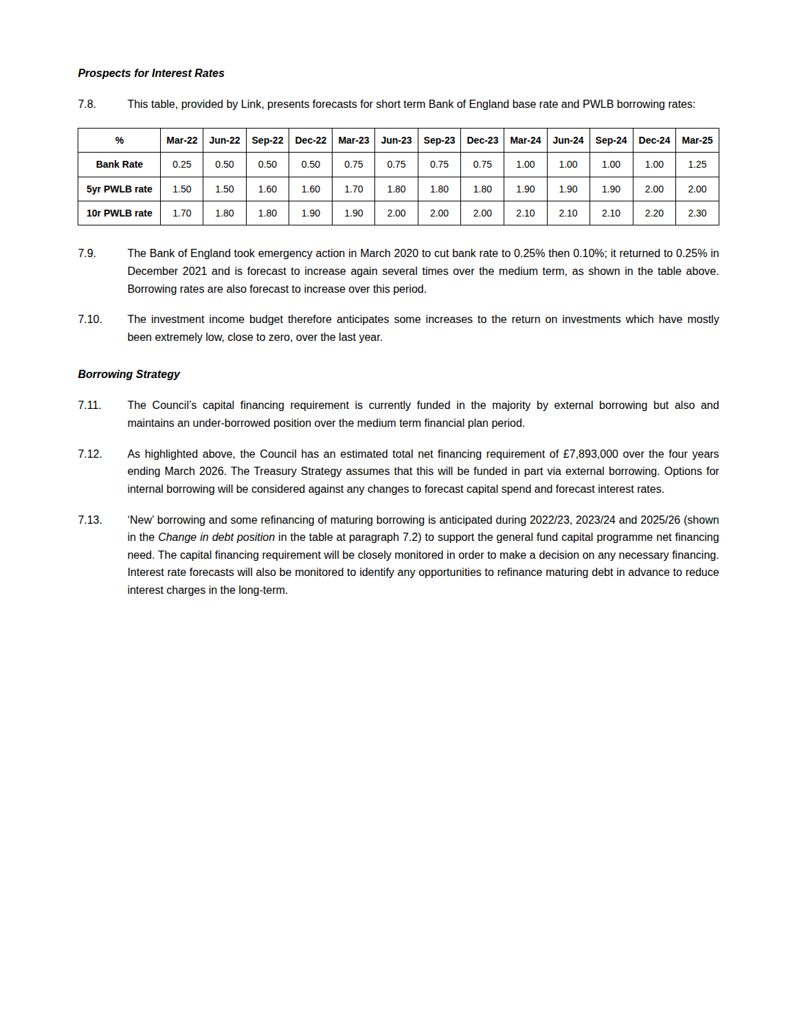Prospects for Interest Rates
7.8.
This table, provided by Link, presents forecasts for short term Bank of England base rate and PWLB borrowing rates:
| % | Mar-22 | Jun-22 | Sep-22 | Dec-22 | Mar-23 | Jun-23 | Sep-23 | Dec-23 | Mar-24 | Jun-24 | Sep-24 | Dec-24 | Mar-25 |
| --- | --- | --- | --- | --- | --- | --- | --- | --- | --- | --- | --- | --- | --- |
| Bank Rate | 0.25 | 0.50 | 0.50 | 0.50 | 0.75 | 0.75 | 0.75 | 0.75 | 1.00 | 1.00 | 1.00 | 1.00 | 1.25 |
| 5yr PWLB rate | 1.50 | 1.50 | 1.60 | 1.60 | 1.70 | 1.80 | 1.80 | 1.80 | 1.90 | 1.90 | 1.90 | 2.00 | 2.00 |
| 10r PWLB rate | 1.70 | 1.80 | 1.80 | 1.90 | 1.90 | 2.00 | 2.00 | 2.00 | 2.10 | 2.10 | 2.10 | 2.20 | 2.30 |
7.9.
The Bank of England took emergency action in March 2020 to cut bank rate to 0.25% then 0.10%; it returned to 0.25% in December 2021 and is forecast to increase again several times over the medium term, as shown in the table above. Borrowing rates are also forecast to increase over this period.
7.10.
The investment income budget therefore anticipates some increases to the return on investments which have mostly been extremely low, close to zero, over the last year.
Borrowing Strategy
7.11.
The Council’s capital financing requirement is currently funded in the majority by external borrowing but also and maintains an under-borrowed position over the medium term financial plan period.
7.12.
As highlighted above, the Council has an estimated total net financing requirement of £7,893,000 over the four years ending March 2026. The Treasury Strategy assumes that this will be funded in part via external borrowing. Options for internal borrowing will be considered against any changes to forecast capital spend and forecast interest rates.
7.13.
‘New’ borrowing and some refinancing of maturing borrowing is anticipated during 2022/23, 2023/24 and 2025/26 (shown in the Change in debt position in the table at paragraph 7.2) to support the general fund capital programme net financing need. The capital financing requirement will be closely monitored in order to make a decision on any necessary financing. Interest rate forecasts will also be monitored to identify any opportunities to refinance maturing debt in advance to reduce interest charges in the long-term.